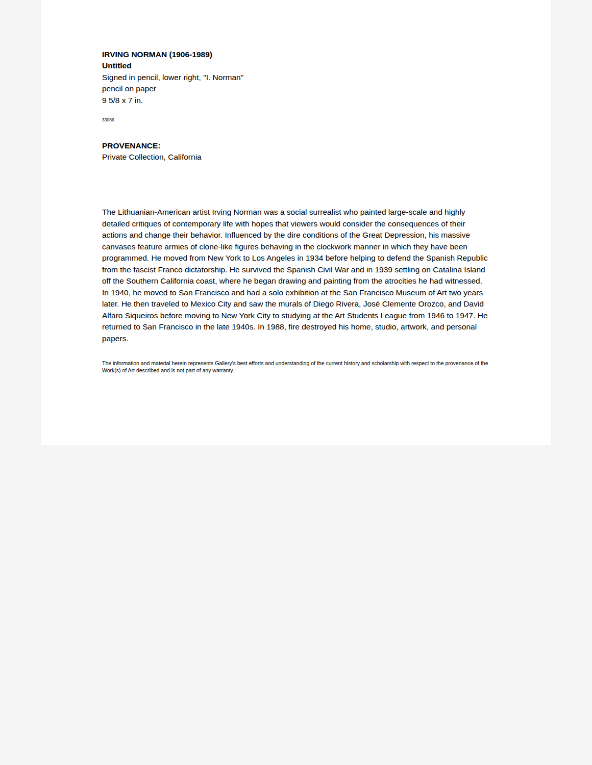IRVING NORMAN (1906-1989)
Untitled
Signed in pencil, lower right, "I. Norman"
pencil on paper
9 5/8 x 7 in.
33086
PROVENANCE:
Private Collection, California
The Lithuanian-American artist Irving Norman was a social surrealist who painted large-scale and highly detailed critiques of contemporary life with hopes that viewers would consider the consequences of their actions and change their behavior. Influenced by the dire conditions of the Great Depression, his massive canvases feature armies of clone-like figures behaving in the clockwork manner in which they have been programmed. He moved from New York to Los Angeles in 1934 before helping to defend the Spanish Republic from the fascist Franco dictatorship. He survived the Spanish Civil War and in 1939 settling on Catalina Island off the Southern California coast, where he began drawing and painting from the atrocities he had witnessed. In 1940, he moved to San Francisco and had a solo exhibition at the San Francisco Museum of Art two years later. He then traveled to Mexico City and saw the murals of Diego Rivera, José Clemente Orozco, and David Alfaro Siqueiros before moving to New York City to studying at the Art Students League from 1946 to 1947. He returned to San Francisco in the late 1940s. In 1988, fire destroyed his home, studio, artwork, and personal papers.
The information and material herein represents Gallery's best efforts and understanding of the current history and scholarship with respect to the provenance of the Work(s) of Art described and is not part of any warranty.